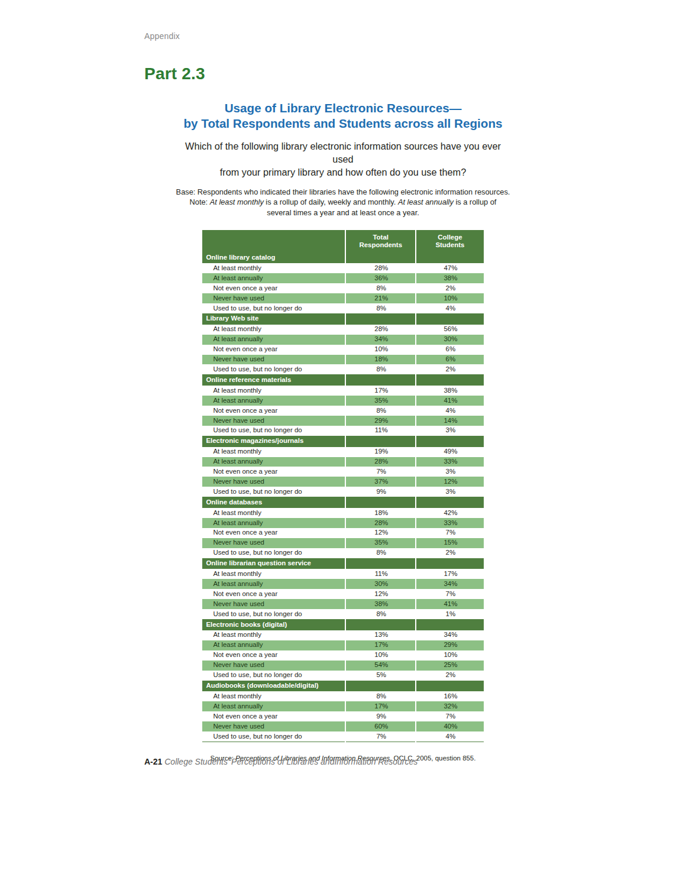Appendix
Part 2.3
Usage of Library Electronic Resources—
by Total Respondents and Students across all Regions
Which of the following library electronic information sources have you ever used
from your primary library and how often do you use them?
Base: Respondents who indicated their libraries have the following electronic information resources.
Note: At least monthly is a rollup of daily, weekly and monthly. At least annually is a rollup of
several times a year and at least once a year.
| | Total Respondents | College Students |
| --- | --- | --- |
| Online library catalog | | |
| At least monthly | 28% | 47% |
| At least annually | 36% | 38% |
| Not even once a year | 8% | 2% |
| Never have used | 21% | 10% |
| Used to use, but no longer do | 8% | 4% |
| Library Web site | | |
| At least monthly | 28% | 56% |
| At least annually | 34% | 30% |
| Not even once a year | 10% | 6% |
| Never have used | 18% | 6% |
| Used to use, but no longer do | 8% | 2% |
| Online reference materials | | |
| At least monthly | 17% | 38% |
| At least annually | 35% | 41% |
| Not even once a year | 8% | 4% |
| Never have used | 29% | 14% |
| Used to use, but no longer do | 11% | 3% |
| Electronic magazines/journals | | |
| At least monthly | 19% | 49% |
| At least annually | 28% | 33% |
| Not even once a year | 7% | 3% |
| Never have used | 37% | 12% |
| Used to use, but no longer do | 9% | 3% |
| Online databases | | |
| At least monthly | 18% | 42% |
| At least annually | 28% | 33% |
| Not even once a year | 12% | 7% |
| Never have used | 35% | 15% |
| Used to use, but no longer do | 8% | 2% |
| Online librarian question service | | |
| At least monthly | 11% | 17% |
| At least annually | 30% | 34% |
| Not even once a year | 12% | 7% |
| Never have used | 38% | 41% |
| Used to use, but no longer do | 8% | 1% |
| Electronic books (digital) | | |
| At least monthly | 13% | 34% |
| At least annually | 17% | 29% |
| Not even once a year | 10% | 10% |
| Never have used | 54% | 25% |
| Used to use, but no longer do | 5% | 2% |
| Audiobooks (downloadable/digital) | | |
| At least monthly | 8% | 16% |
| At least annually | 17% | 32% |
| Not even once a year | 9% | 7% |
| Never have used | 60% | 40% |
| Used to use, but no longer do | 7% | 4% |
Source: Perceptions of Libraries and Information Resources, OCLC, 2005, question 855.
A-21 College Students’ Perceptions of Libraries andInformation Resources